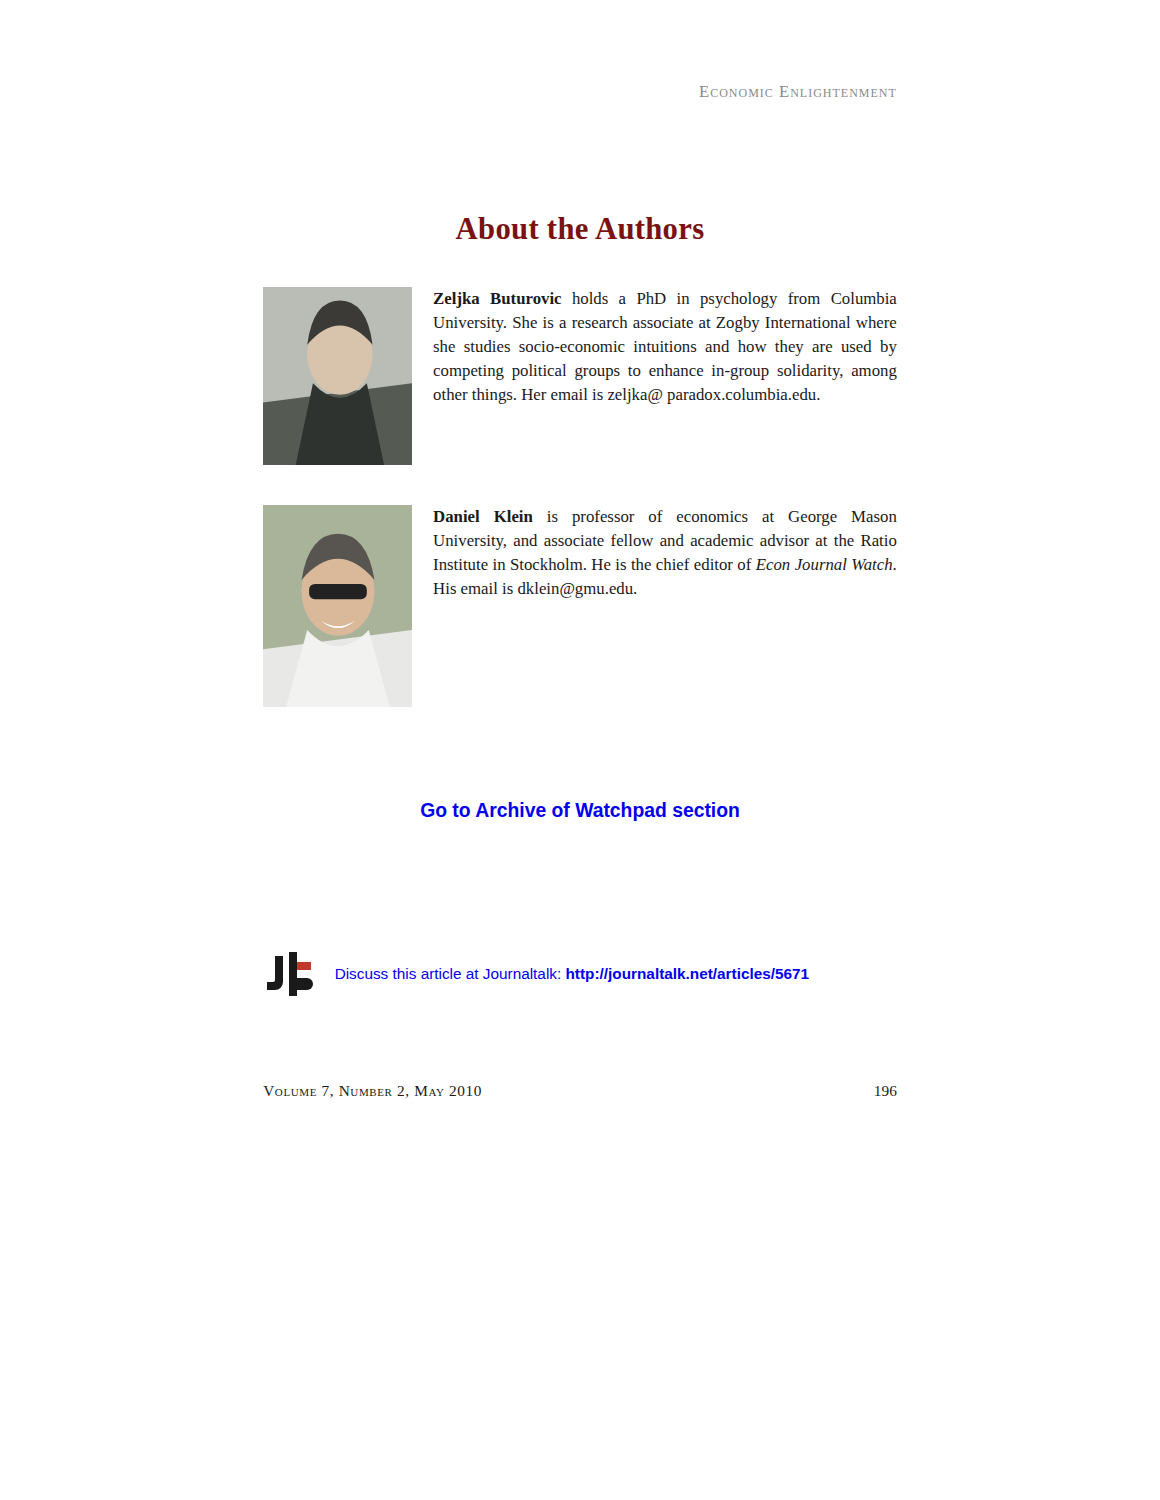Economic Enlightenment
About the Authors
Zeljka Buturovic holds a PhD in psychology from Columbia University. She is a research associate at Zogby International where she studies socio-economic intuitions and how they are used by competing political groups to enhance in-group solidarity, among other things. Her email is zeljka@ paradox.columbia.edu.
Daniel Klein is professor of economics at George Mason University, and associate fellow and academic advisor at the Ratio Institute in Stockholm. He is the chief editor of Econ Journal Watch. His email is dklein@gmu.edu.
Go to Archive of Watchpad section
Discuss this article at Journaltalk: http://journaltalk.net/articles/5671
Volume 7, Number 2, May 2010
196